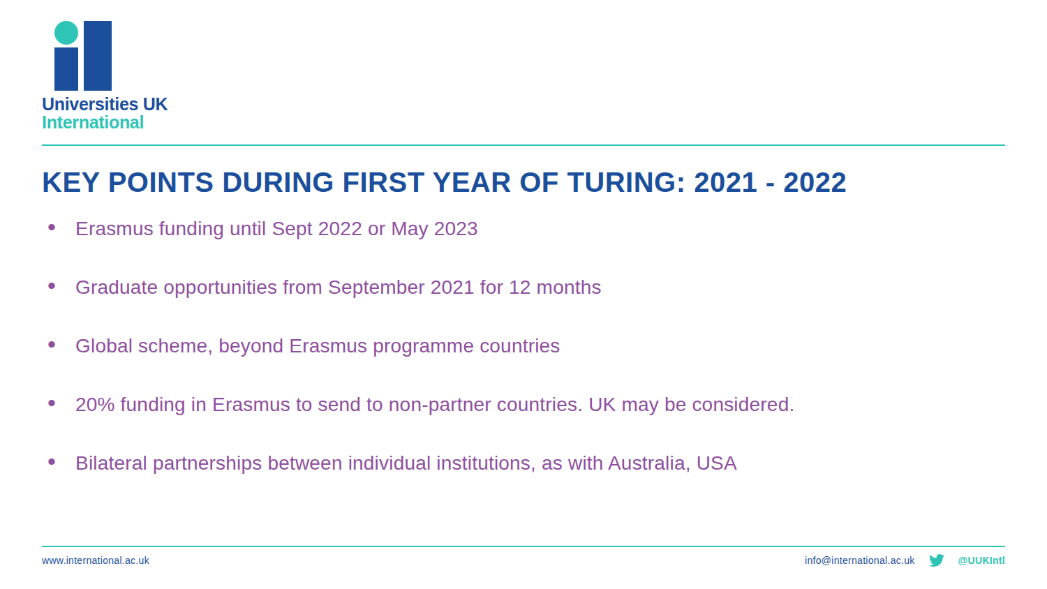Universities UK
International
Key points during first year of Turing: 2021 - 2022
Erasmus funding until Sept 2022 or May 2023
Graduate opportunities from September 2021 for 12 months
Global scheme, beyond Erasmus programme countries
20% funding in Erasmus to send to non-partner countries. UK may be considered.
Bilateral partnerships between individual institutions, as with Australia, USA
www.international.ac.uk
info@international.ac.uk @UUKIntl